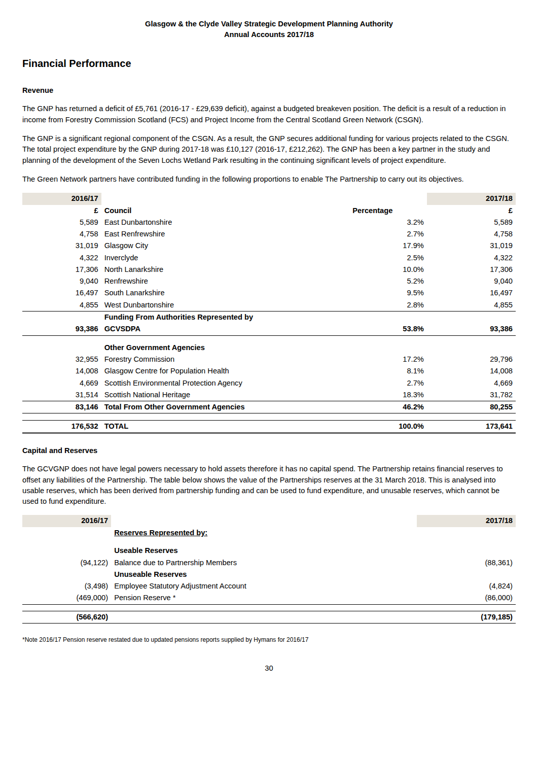Glasgow & the Clyde Valley Strategic Development Planning Authority
Annual Accounts 2017/18
Financial Performance
Revenue
The GNP has returned a deficit of £5,761 (2016-17 - £29,639 deficit), against a budgeted breakeven position. The deficit is a result of a reduction in income from Forestry Commission Scotland (FCS) and Project Income from the Central Scotland Green Network (CSGN).
The GNP is a significant regional component of the CSGN. As a result, the GNP secures additional funding for various projects related to the CSGN. The total project expenditure by the GNP during 2017-18 was £10,127 (2016-17, £212,262). The GNP has been a key partner in the study and planning of the development of the Seven Lochs Wetland Park resulting in the continuing significant levels of project expenditure.
The Green Network partners have contributed funding in the following proportions to enable The Partnership to carry out its objectives.
| 2016/17 | | | 2017/18 |
| £ | Council | Percentage | £ |
| 5,589 | East Dunbartonshire | 3.2% | 5,589 |
| 4,758 | East Renfrewshire | 2.7% | 4,758 |
| 31,019 | Glasgow City | 17.9% | 31,019 |
| 4,322 | Inverclyde | 2.5% | 4,322 |
| 17,306 | North Lanarkshire | 10.0% | 17,306 |
| 9,040 | Renfrewshire | 5.2% | 9,040 |
| 16,497 | South Lanarkshire | 9.5% | 16,497 |
| 4,855 | West Dunbartonshire | 2.8% | 4,855 |
| | Funding From Authorities Represented by | | |
| 93,386 | GCVSDPA | 53.8% | 93,386 |
| | Other Government Agencies | | |
| 32,955 | Forestry Commission | 17.2% | 29,796 |
| 14,008 | Glasgow Centre for Population Health | 8.1% | 14,008 |
| 4,669 | Scottish Environmental Protection Agency | 2.7% | 4,669 |
| 31,514 | Scottish National Heritage | 18.3% | 31,782 |
| 83,146 | Total From Other Government Agencies | 46.2% | 80,255 |
| 176,532 | TOTAL | 100.0% | 173,641 |
Capital and Reserves
The GCVGNP does not have legal powers necessary to hold assets therefore it has no capital spend. The Partnership retains financial reserves to offset any liabilities of the Partnership. The table below shows the value of the Partnerships reserves at the 31 March 2018. This is analysed into usable reserves, which has been derived from partnership funding and can be used to fund expenditure, and unusable reserves, which cannot be used to fund expenditure.
| 2016/17 | | 2017/18 |
| | Reserves Represented by: | |
| | Useable Reserves | |
| (94,122) | Balance due to Partnership Members | (88,361) |
| | Unuseable Reserves | |
| (3,498) | Employee Statutory Adjustment Account | (4,824) |
| (469,000) | Pension Reserve * | (86,000) |
| (566,620) | | (179,185) |
*Note 2016/17 Pension reserve restated due to updated pensions reports supplied by Hymans for 2016/17
30